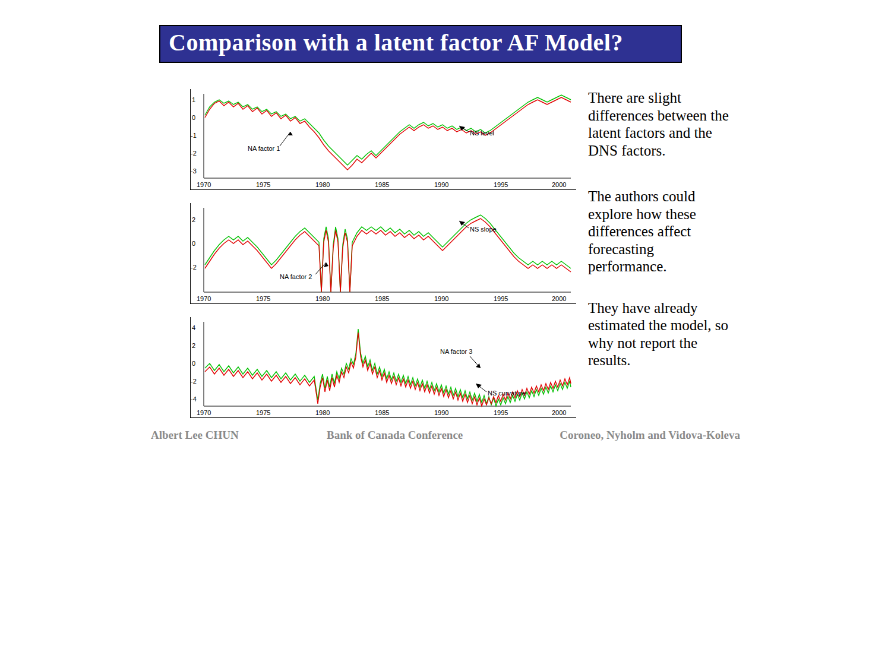Comparison with a latent factor AF Model?
1 0 -1 -2 -3 1970 1975 1980 1985 1990 1995 2000 NA factor 1 NS level
2 0 -2 1970 1975 1980 1985 1990 1995 2000 NA factor 2 NS slope
4 2 0 -2 -4 1970 1975 1980 1985 1990 1995 2000 NA factor 3 NS curvature
There are slight differences between the latent factors and the DNS factors.
The authors could explore how these differences affect forecasting performance.
They have already estimated the model, so why not report the results.
Albert Lee CHUN Bank of Canada Conference Coroneo, Nyholm and Vidova-Koleva